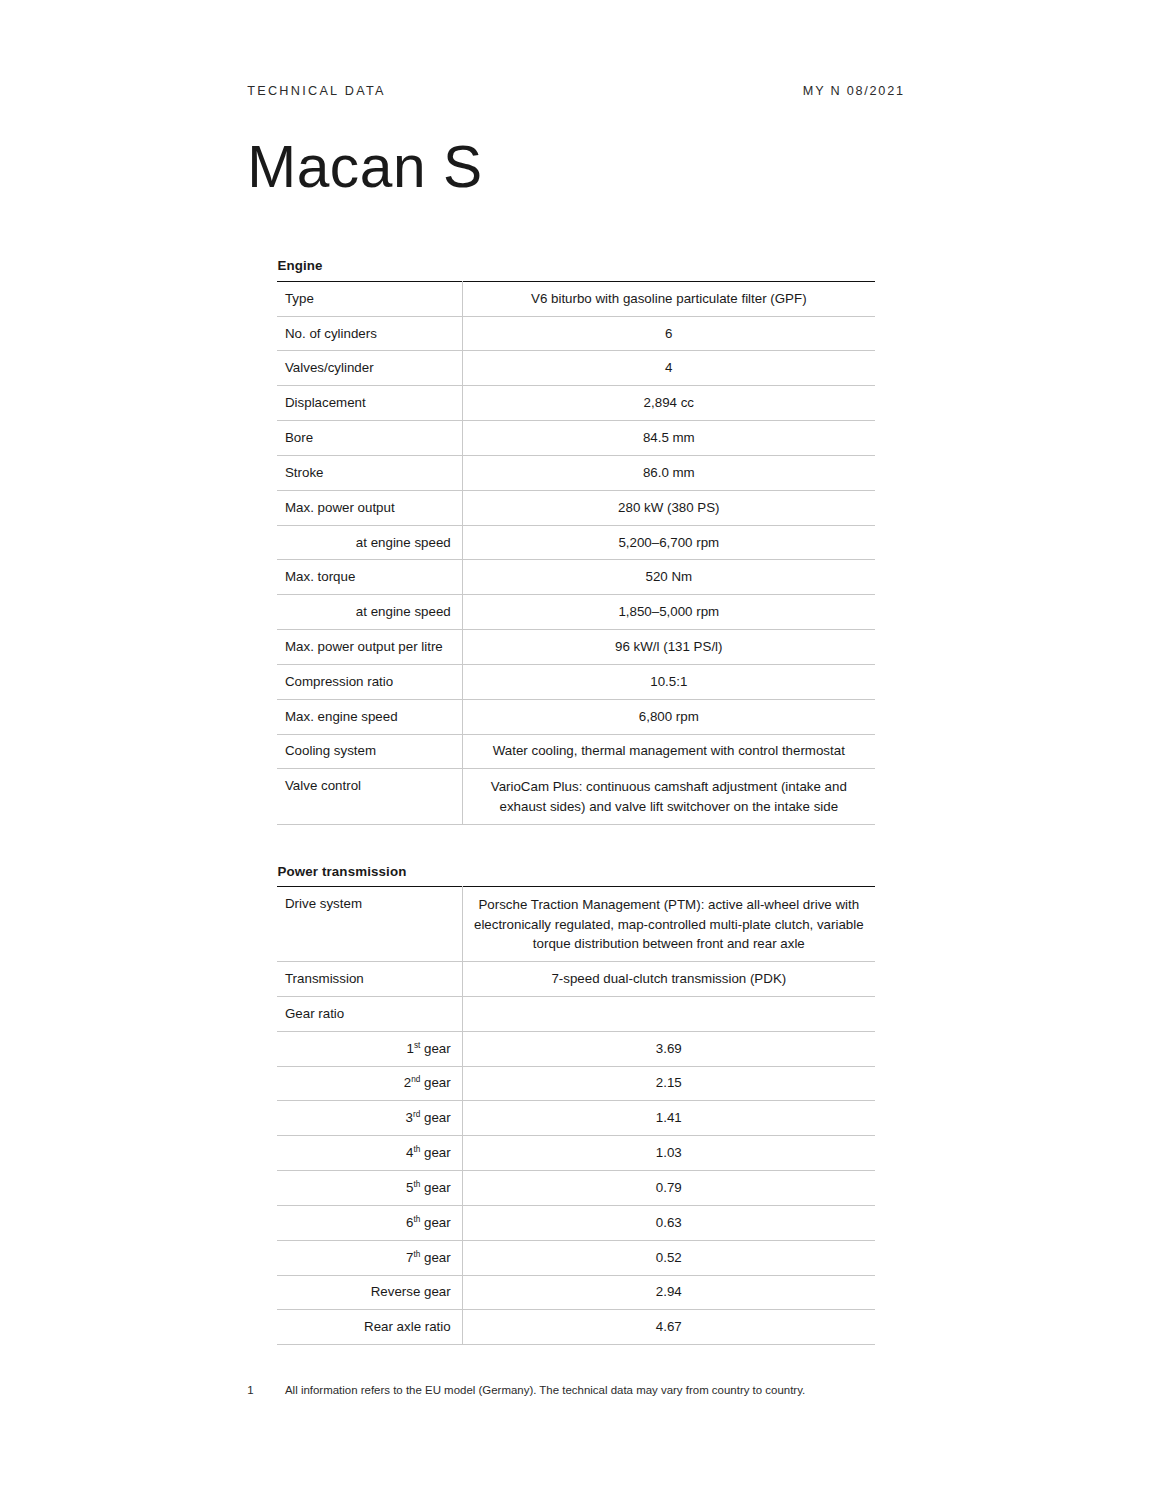Technical Data
MY N 08/2021
Macan S
Engine
| Type | V6 biturbo with gasoline particulate filter (GPF) |
| No. of cylinders | 6 |
| Valves/cylinder | 4 |
| Displacement | 2,894 cc |
| Bore | 84.5 mm |
| Stroke | 86.0 mm |
| Max. power output | 280 kW (380 PS) |
| at engine speed | 5,200–6,700 rpm |
| Max. torque | 520 Nm |
| at engine speed | 1,850–5,000 rpm |
| Max. power output per litre | 96 kW/l (131 PS/l) |
| Compression ratio | 10.5:1 |
| Max. engine speed | 6,800 rpm |
| Cooling system | Water cooling, thermal management with control thermostat |
| Valve control | VarioCam Plus: continuous camshaft adjustment (intake and exhaust sides) and valve lift switchover on the intake side |
Power transmission
| Drive system | Porsche Traction Management (PTM): active all-wheel drive with electronically regulated, map-controlled multi-plate clutch, variable torque distribution between front and rear axle |
| Transmission | 7-speed dual-clutch transmission (PDK) |
| Gear ratio | |
| 1 st gear | 3.69 |
| 2 nd gear | 2.15 |
| 3 rd gear | 1.41 |
| 4 th gear | 1.03 |
| 5 th gear | 0.79 |
| 6 th gear | 0.63 |
| 7 th gear | 0.52 |
| Reverse gear | 2.94 |
| Rear axle ratio | 4.67 |
1
All information refers to the EU model (Germany). The technical data may vary from country to country.